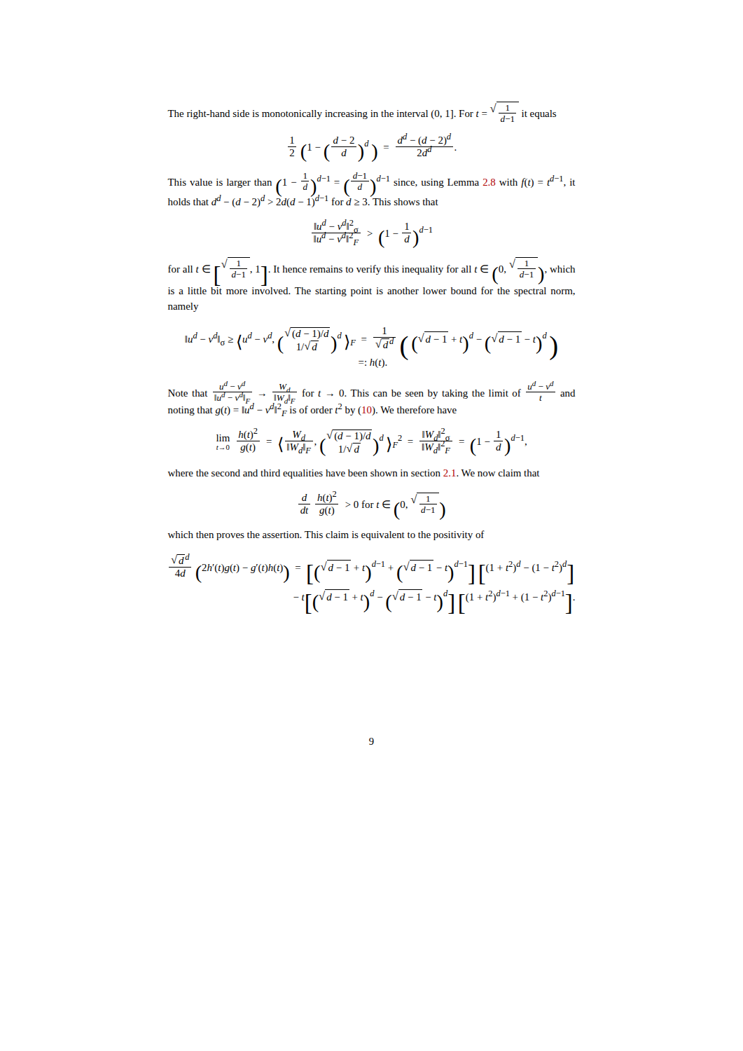The right-hand side is monotonically increasing in the interval (0, 1]. For t = 1 d−1 it equals
12 (1 − (d − 2 d)d ) = dd − (d − 2)d 2dd.
This value is larger than (1 − 1 d)d−1 = (d−1 d)d−1 since, using Lemma 2.8 with f(t) = td−1, it holds that dd − (d − 2)d > 2d(d − 1)d−1 for d ≥ 3. This shows that
‖ud − vd‖2σ‖ud − vd‖2F > (1 − 1 d)d−1
for all t ∈ [1 d−1, 1]. It hence remains to verify this inequality for all t ∈ (0, 1 d−1), which is a little bit more involved. The starting point is another lower bound for the spectral norm, namely
‖ud − vd‖σ ≥ ⟨ud − vd, ((d − 1)/d 1/d)d ⟩F = 1 dd ( (d − 1 + t)d − (d − 1 − t)d ) =: h(t).
Note that ud − vd‖ud − vd‖F → Wd‖Wd‖F for t → 0. This can be seen by taking the limit of ud − vd t and noting that g(t) = ‖ud − vd‖2F is of order t2 by (10). We therefore have
limt→0 h(t)2 g(t) = ⟨Wd‖Wd‖F, ((d − 1)/d 1/d)d ⟩F2 = ‖Wd‖2σ‖Wd‖2F = (1 − 1 d)d−1,
where the second and third equalities have been shown in section 2.1. We now claim that
ddt h(t)2 g(t) > 0 for t ∈ (0, 1 d−1)
which then proves the assertion. This claim is equivalent to the positivity of
dd 4d (2h′(t)g(t) − g′(t)h(t)) = [(d − 1 + t)d−1 + (d − 1 − t)d−1] [(1 + t2)d − (1 − t2)d]
− t[(d − 1 + t)d − (d − 1 − t)d] [(1 + t2)d−1 + (1 − t2)d−1].
9